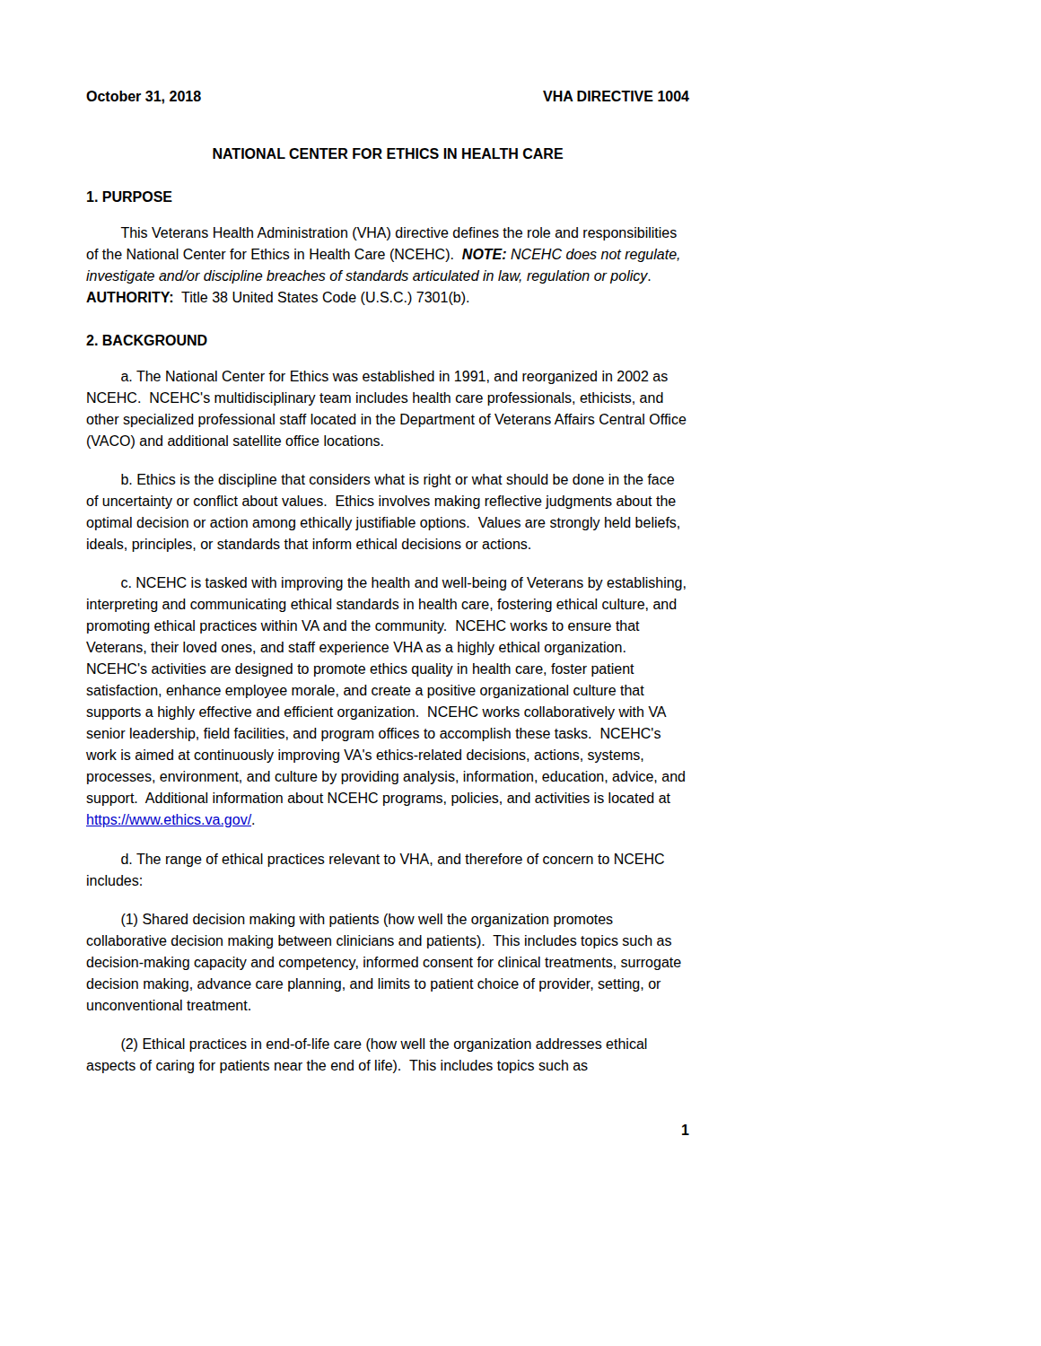October 31, 2018 VHA DIRECTIVE 1004
NATIONAL CENTER FOR ETHICS IN HEALTH CARE
1. PURPOSE
This Veterans Health Administration (VHA) directive defines the role and responsibilities of the National Center for Ethics in Health Care (NCEHC). NOTE: NCEHC does not regulate, investigate and/or discipline breaches of standards articulated in law, regulation or policy. AUTHORITY: Title 38 United States Code (U.S.C.) 7301(b).
2. BACKGROUND
a. The National Center for Ethics was established in 1991, and reorganized in 2002 as NCEHC. NCEHC's multidisciplinary team includes health care professionals, ethicists, and other specialized professional staff located in the Department of Veterans Affairs Central Office (VACO) and additional satellite office locations.
b. Ethics is the discipline that considers what is right or what should be done in the face of uncertainty or conflict about values. Ethics involves making reflective judgments about the optimal decision or action among ethically justifiable options. Values are strongly held beliefs, ideals, principles, or standards that inform ethical decisions or actions.
c. NCEHC is tasked with improving the health and well-being of Veterans by establishing, interpreting and communicating ethical standards in health care, fostering ethical culture, and promoting ethical practices within VA and the community. NCEHC works to ensure that Veterans, their loved ones, and staff experience VHA as a highly ethical organization. NCEHC's activities are designed to promote ethics quality in health care, foster patient satisfaction, enhance employee morale, and create a positive organizational culture that supports a highly effective and efficient organization. NCEHC works collaboratively with VA senior leadership, field facilities, and program offices to accomplish these tasks. NCEHC's work is aimed at continuously improving VA's ethics-related decisions, actions, systems, processes, environment, and culture by providing analysis, information, education, advice, and support. Additional information about NCEHC programs, policies, and activities is located at https://www.ethics.va.gov/.
d. The range of ethical practices relevant to VHA, and therefore of concern to NCEHC includes:
(1) Shared decision making with patients (how well the organization promotes collaborative decision making between clinicians and patients). This includes topics such as decision-making capacity and competency, informed consent for clinical treatments, surrogate decision making, advance care planning, and limits to patient choice of provider, setting, or unconventional treatment.
(2) Ethical practices in end-of-life care (how well the organization addresses ethical aspects of caring for patients near the end of life). This includes topics such as
1